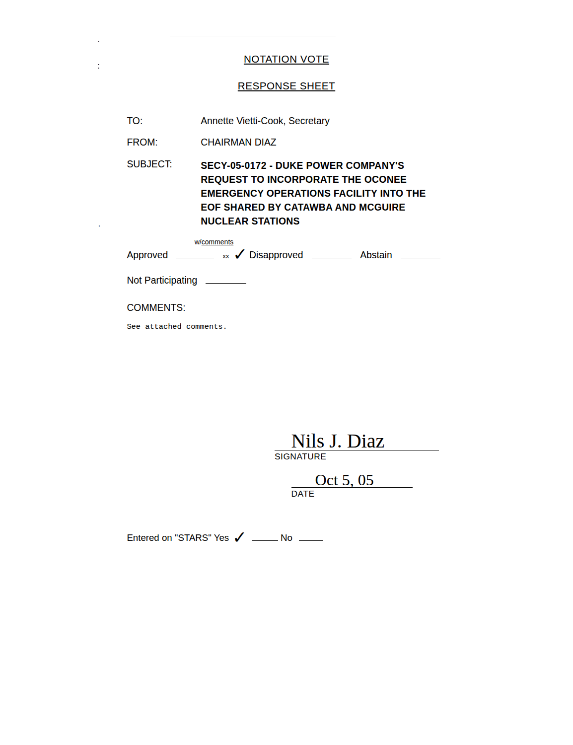. :
.
NOTATION VOTE
RESPONSE SHEET
| TO: | Annette Vietti-Cook, Secretary |
| FROM: | CHAIRMAN DIAZ |
| SUBJECT: | SECY-05-0172 - DUKE POWER COMPANY'S REQUEST TO INCORPORATE THE OCONEE EMERGENCY OPERATIONS FACILITY INTO THE EOF SHARED BY CATAWBA AND MCGUIRE NUCLEAR STATIONS |
w/comments
Approved xx ✓ Disapproved Abstain
Not Participating
COMMENTS:
See attached comments.
Nils J. Diaz
SIGNATURE
Oct 5, 05
DATE
Entered on "STARS" Yes ✓ No